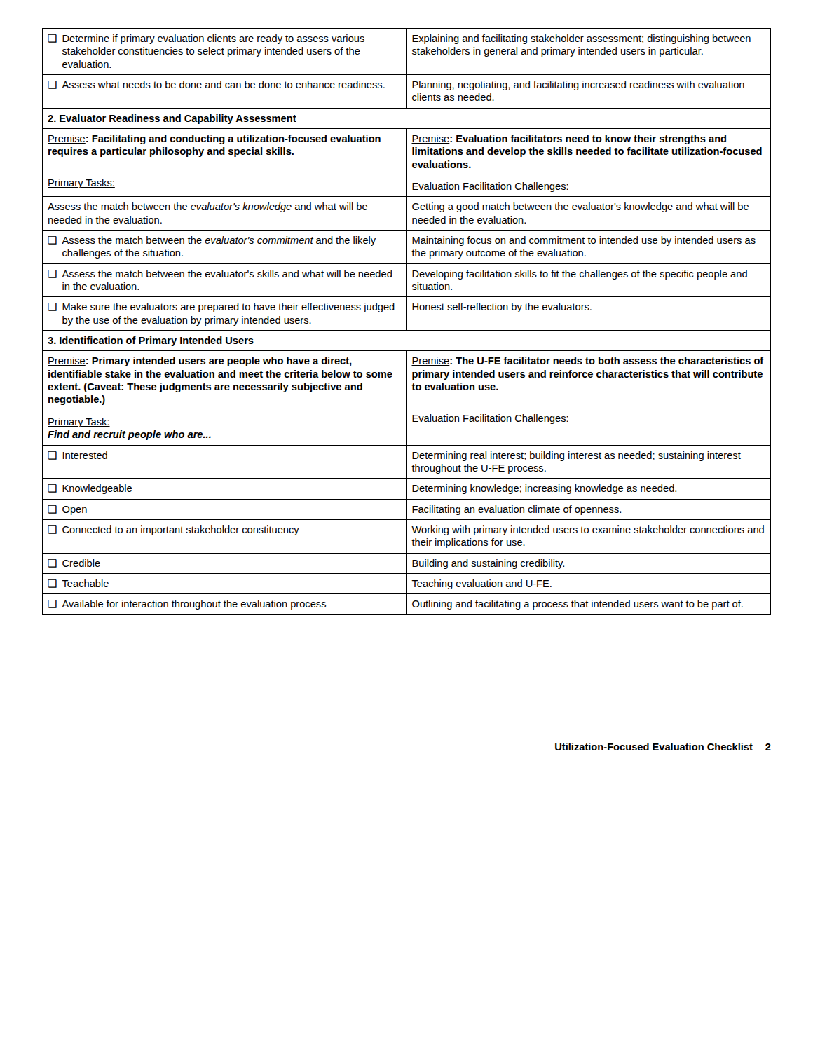| ❑ Determine if primary evaluation clients are ready to assess various stakeholder constituencies to select primary intended users of the evaluation. | Explaining and facilitating stakeholder assessment; distinguishing between stakeholders in general and primary intended users in particular. |
| ❑ Assess what needs to be done and can be done to enhance readiness. | Planning, negotiating, and facilitating increased readiness with evaluation clients as needed. |
| 2. Evaluator Readiness and Capability Assessment |
| Premise : Facilitating and conducting a utilization-focused evaluation requires a particular philosophy and special skills. Primary Tasks: | Premise : Evaluation facilitators need to know their strengths and limitations and develop the skills needed to facilitate utilization-focused evaluations. Evaluation Facilitation Challenges: |
| Assess the match between the evaluator's knowledge and what will be needed in the evaluation. | Getting a good match between the evaluator's knowledge and what will be needed in the evaluation. |
| ❑ Assess the match between the evaluator's commitment and the likely challenges of the situation. | Maintaining focus on and commitment to intended use by intended users as the primary outcome of the evaluation. |
| ❑ Assess the match between the evaluator's skills and what will be needed in the evaluation. | Developing facilitation skills to fit the challenges of the specific people and situation. |
| ❑ Make sure the evaluators are prepared to have their effectiveness judged by the use of the evaluation by primary intended users. | Honest self-reflection by the evaluators. |
| 3. Identification of Primary Intended Users |
| Premise : Primary intended users are people who have a direct, identifiable stake in the evaluation and meet the criteria below to some extent. (Caveat: These judgments are necessarily subjective and negotiable.) Primary Task: Find and recruit people who are... | Premise : The U-FE facilitator needs to both assess the characteristics of primary intended users and reinforce characteristics that will contribute to evaluation use. Evaluation Facilitation Challenges: |
| ❑ Interested | Determining real interest; building interest as needed; sustaining interest throughout the U-FE process. |
| ❑ Knowledgeable | Determining knowledge; increasing knowledge as needed. |
| ❑ Open | Facilitating an evaluation climate of openness. |
| ❑ Connected to an important stakeholder constituency | Working with primary intended users to examine stakeholder connections and their implications for use. |
| ❑ Credible | Building and sustaining credibility. |
| ❑ Teachable | Teaching evaluation and U-FE. |
| ❑ Available for interaction throughout the evaluation process | Outlining and facilitating a process that intended users want to be part of. |
Utilization-Focused Evaluation Checklist2